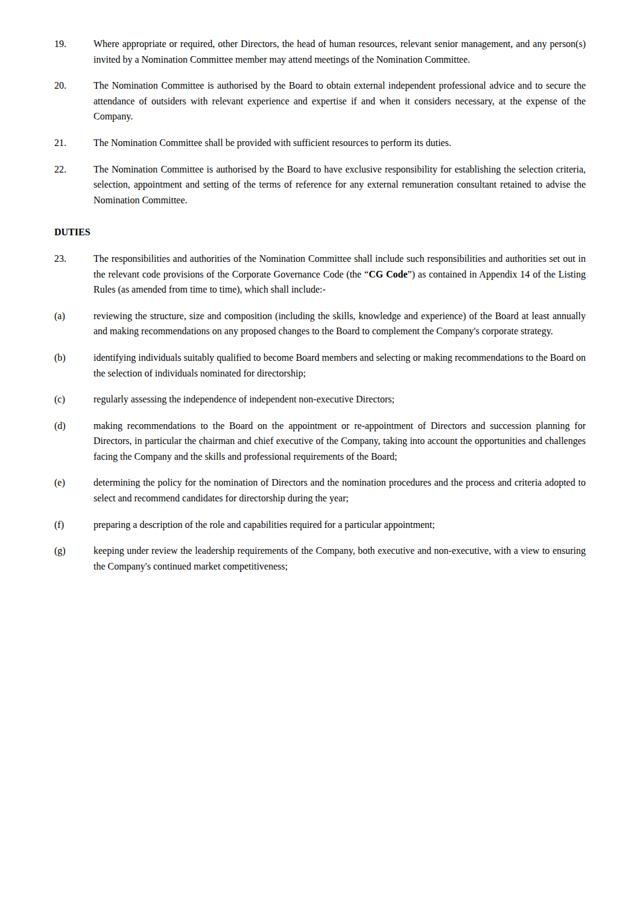19.
Where appropriate or required, other Directors, the head of human resources, relevant senior management, and any person(s) invited by a Nomination Committee member may attend meetings of the Nomination Committee.
20.
The Nomination Committee is authorised by the Board to obtain external independent professional advice and to secure the attendance of outsiders with relevant experience and expertise if and when it considers necessary, at the expense of the Company.
21.
The Nomination Committee shall be provided with sufficient resources to perform its duties.
22.
The Nomination Committee is authorised by the Board to have exclusive responsibility for establishing the selection criteria, selection, appointment and setting of the terms of reference for any external remuneration consultant retained to advise the Nomination Committee.
DUTIES
23.
The responsibilities and authorities of the Nomination Committee shall include such responsibilities and authorities set out in the relevant code provisions of the Corporate Governance Code (the “CG Code”) as contained in Appendix 14 of the Listing Rules (as amended from time to time), which shall include:-
(a)
reviewing the structure, size and composition (including the skills, knowledge and experience) of the Board at least annually and making recommendations on any proposed changes to the Board to complement the Company's corporate strategy.
(b)
identifying individuals suitably qualified to become Board members and selecting or making recommendations to the Board on the selection of individuals nominated for directorship;
(c)
regularly assessing the independence of independent non-executive Directors;
(d)
making recommendations to the Board on the appointment or re-appointment of Directors and succession planning for Directors, in particular the chairman and chief executive of the Company, taking into account the opportunities and challenges facing the Company and the skills and professional requirements of the Board;
(e)
determining the policy for the nomination of Directors and the nomination procedures and the process and criteria adopted to select and recommend candidates for directorship during the year;
(f)
preparing a description of the role and capabilities required for a particular appointment;
(g)
keeping under review the leadership requirements of the Company, both executive and non-executive, with a view to ensuring the Company's continued market competitiveness;